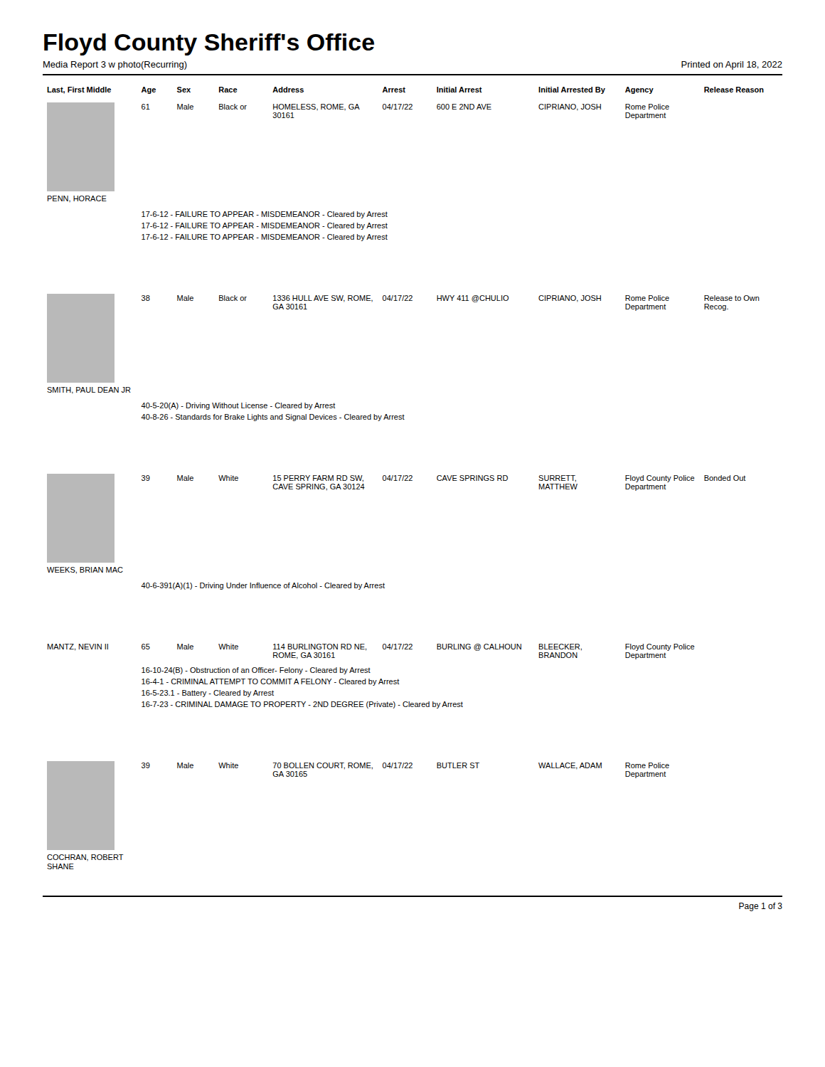Floyd County Sheriff's Office
Media Report 3 w photo(Recurring) Printed on April 18, 2022
| Last, First Middle | Age | Sex | Race | Address | Arrest | Initial Arrest | Initial Arrested By | Agency | Release Reason |
| --- | --- | --- | --- | --- | --- | --- | --- | --- | --- |
| PENN, HORACE | 61 | Male | Black or | HOMELESS, ROME, GA 30161 | 04/17/22 | 600 E 2ND AVE | CIPRIANO, JOSH | Rome Police Department | |
| | 17-6-12 - FAILURE TO APPEAR - MISDEMEANOR - Cleared by Arrest 17-6-12 - FAILURE TO APPEAR - MISDEMEANOR - Cleared by Arrest 17-6-12 - FAILURE TO APPEAR - MISDEMEANOR - Cleared by Arrest |
| SMITH, PAUL DEAN JR | 38 | Male | Black or | 1336 HULL AVE SW, ROME, GA 30161 | 04/17/22 | HWY 411 @CHULIO | CIPRIANO, JOSH | Rome Police Department | Release to Own Recog. |
| | 40-5-20(A) - Driving Without License - Cleared by Arrest 40-8-26 - Standards for Brake Lights and Signal Devices - Cleared by Arrest |
| WEEKS, BRIAN MAC | 39 | Male | White | 15 PERRY FARM RD SW, CAVE SPRING, GA 30124 | 04/17/22 | CAVE SPRINGS RD | SURRETT, MATTHEW | Floyd County Police Department | Bonded Out |
| | 40-6-391(A)(1) - Driving Under Influence of Alcohol - Cleared by Arrest |
| MANTZ, NEVIN II | 65 | Male | White | 114 BURLINGTON RD NE, ROME, GA 30161 | 04/17/22 | BURLING @ CALHOUN | BLEECKER, BRANDON | Floyd County Police Department | |
| | 16-10-24(B) - Obstruction of an Officer- Felony - Cleared by Arrest 16-4-1 - CRIMINAL ATTEMPT TO COMMIT A FELONY - Cleared by Arrest 16-5-23.1 - Battery - Cleared by Arrest 16-7-23 - CRIMINAL DAMAGE TO PROPERTY - 2ND DEGREE (Private) - Cleared by Arrest |
| COCHRAN, ROBERT SHANE | 39 | Male | White | 70 BOLLEN COURT, ROME, GA 30165 | 04/17/22 | BUTLER ST | WALLACE, ADAM | Rome Police Department | |
Page 1 of 3